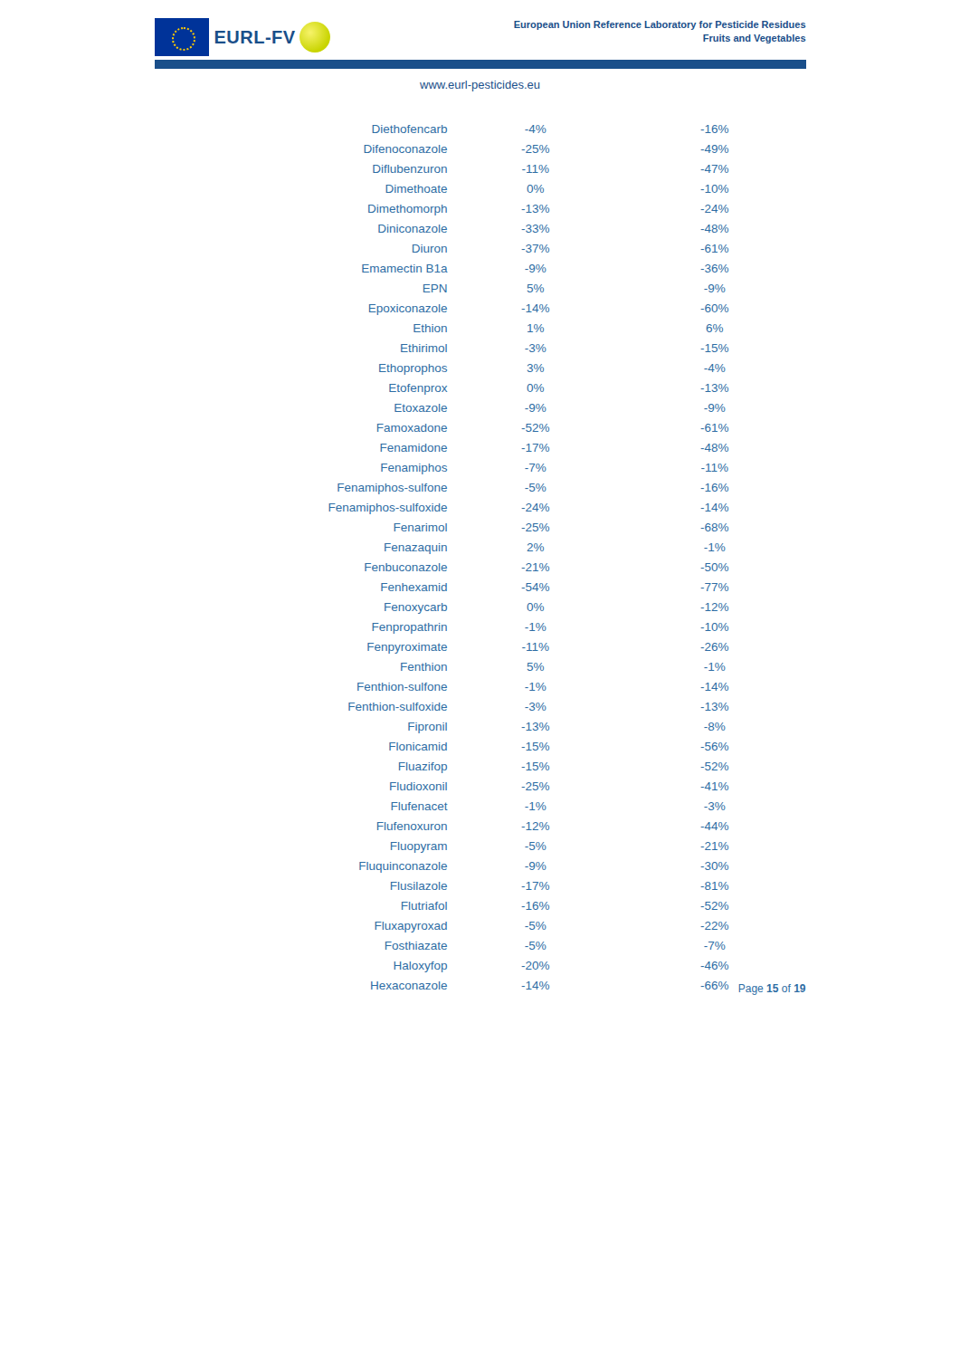EURL-FV
European Union Reference Laboratory for Pesticide Residues
Fruits and Vegetables
www.eurl-pesticides.eu
| Diethofencarb | -4% | -16% |
| Difenoconazole | -25% | -49% |
| Diflubenzuron | -11% | -47% |
| Dimethoate | 0% | -10% |
| Dimethomorph | -13% | -24% |
| Diniconazole | -33% | -48% |
| Diuron | -37% | -61% |
| Emamectin B1a | -9% | -36% |
| EPN | 5% | -9% |
| Epoxiconazole | -14% | -60% |
| Ethion | 1% | 6% |
| Ethirimol | -3% | -15% |
| Ethoprophos | 3% | -4% |
| Etofenprox | 0% | -13% |
| Etoxazole | -9% | -9% |
| Famoxadone | -52% | -61% |
| Fenamidone | -17% | -48% |
| Fenamiphos | -7% | -11% |
| Fenamiphos-sulfone | -5% | -16% |
| Fenamiphos-sulfoxide | -24% | -14% |
| Fenarimol | -25% | -68% |
| Fenazaquin | 2% | -1% |
| Fenbuconazole | -21% | -50% |
| Fenhexamid | -54% | -77% |
| Fenoxycarb | 0% | -12% |
| Fenpropathrin | -1% | -10% |
| Fenpyroximate | -11% | -26% |
| Fenthion | 5% | -1% |
| Fenthion-sulfone | -1% | -14% |
| Fenthion-sulfoxide | -3% | -13% |
| Fipronil | -13% | -8% |
| Flonicamid | -15% | -56% |
| Fluazifop | -15% | -52% |
| Fludioxonil | -25% | -41% |
| Flufenacet | -1% | -3% |
| Flufenoxuron | -12% | -44% |
| Fluopyram | -5% | -21% |
| Fluquinconazole | -9% | -30% |
| Flusilazole | -17% | -81% |
| Flutriafol | -16% | -52% |
| Fluxapyroxad | -5% | -22% |
| Fosthiazate | -5% | -7% |
| Haloxyfop | -20% | -46% |
| Hexaconazole | -14% | -66% |
Page 15 of 19